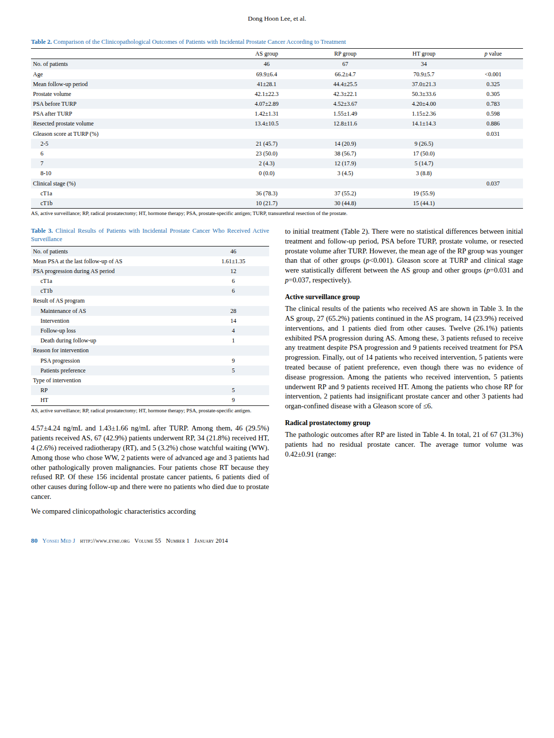Dong Hoon Lee, et al.
Table 2. Comparison of the Clinicopathological Outcomes of Patients with Incidental Prostate Cancer According to Treatment
| | AS group | RP group | HT group | p value |
| --- | --- | --- | --- | --- |
| No. of patients | 46 | 67 | 34 | |
| Age | 69.9±6.4 | 66.2±4.7 | 70.9±5.7 | <0.001 |
| Mean follow-up period | 41±28.1 | 44.4±25.5 | 37.0±21.3 | 0.325 |
| Prostate volume | 42.1±22.3 | 42.3±22.1 | 50.3±33.6 | 0.305 |
| PSA before TURP | 4.07±2.89 | 4.52±3.67 | 4.20±4.00 | 0.783 |
| PSA after TURP | 1.42±1.31 | 1.55±1.49 | 1.15±2.36 | 0.598 |
| Resected prostate volume | 13.4±10.5 | 12.8±11.6 | 14.1±14.3 | 0.886 |
| Gleason score at TURP (%) | | | | 0.031 |
| 2-5 | 21 (45.7) | 14 (20.9) | 9 (26.5) | |
| 6 | 23 (50.0) | 38 (56.7) | 17 (50.0) | |
| 7 | 2 (4.3) | 12 (17.9) | 5 (14.7) | |
| 8-10 | 0 (0.0) | 3 (4.5) | 3 (8.8) | |
| Clinical stage (%) | | | | 0.037 |
| cT1a | 36 (78.3) | 37 (55.2) | 19 (55.9) | |
| cT1b | 10 (21.7) | 30 (44.8) | 15 (44.1) | |
AS, active surveillance; RP, radical prostatectomy; HT, hormone therapy; PSA, prostate-specific antigen; TURP, transurethral resection of the prostate.
Table 3. Clinical Results of Patients with Incidental Prostate Cancer Who Received Active Surveillance
| No. of patients | 46 |
| Mean PSA at the last follow-up of AS | 1.61±1.35 |
| PSA progression during AS period | 12 |
| cT1a | 6 |
| cT1b | 6 |
| Result of AS program | |
| Maintenance of AS | 28 |
| Intervention | 14 |
| Follow-up loss | 4 |
| Death during follow-up | 1 |
| Reason for intervention | |
| PSA progression | 9 |
| Patients preference | 5 |
| Type of intervention | |
| RP | 5 |
| HT | 9 |
AS, active surveillance; RP, radical prostatectomy; HT, hormone therapy; PSA, prostate-specific antigen.
4.57±4.24 ng/mL and 1.43±1.66 ng/mL after TURP. Among them, 46 (29.5%) patients received AS, 67 (42.9%) patients underwent RP, 34 (21.8%) received HT, 4 (2.6%) received radiotherapy (RT), and 5 (3.2%) chose watchful waiting (WW). Among those who chose WW, 2 patients were of advanced age and 3 patients had other pathologically proven malignancies. Four patients chose RT because they refused RP. Of these 156 incidental prostate cancer patients, 6 patients died of other causes during follow-up and there were no patients who died due to prostate cancer.
We compared clinicopathologic characteristics according
to initial treatment (Table 2). There were no statistical differences between initial treatment and follow-up period, PSA before TURP, prostate volume, or resected prostate volume after TURP. However, the mean age of the RP group was younger than that of other groups (p<0.001). Gleason score at TURP and clinical stage were statistically different between the AS group and other groups (p=0.031 and p=0.037, respectively).
Active surveillance group
The clinical results of the patients who received AS are shown in Table 3. In the AS group, 27 (65.2%) patients continued in the AS program, 14 (23.9%) received interventions, and 1 patients died from other causes. Twelve (26.1%) patients exhibited PSA progression during AS. Among these, 3 patients refused to receive any treatment despite PSA progression and 9 patients received treatment for PSA progression. Finally, out of 14 patients who received intervention, 5 patients were treated because of patient preference, even though there was no evidence of disease progression. Among the patients who received intervention, 5 patients underwent RP and 9 patients received HT. Among the patients who chose RP for intervention, 2 patients had insignificant prostate cancer and other 3 patients had organ-confined disease with a Gleason score of ≤6.
Radical prostatectomy group
The pathologic outcomes after RP are listed in Table 4. In total, 21 of 67 (31.3%) patients had no residual prostate cancer. The average tumor volume was 0.42±0.91 (range:
80 Yonsei Med J http://www.eymj.org Volume 55 Number 1 January 2014